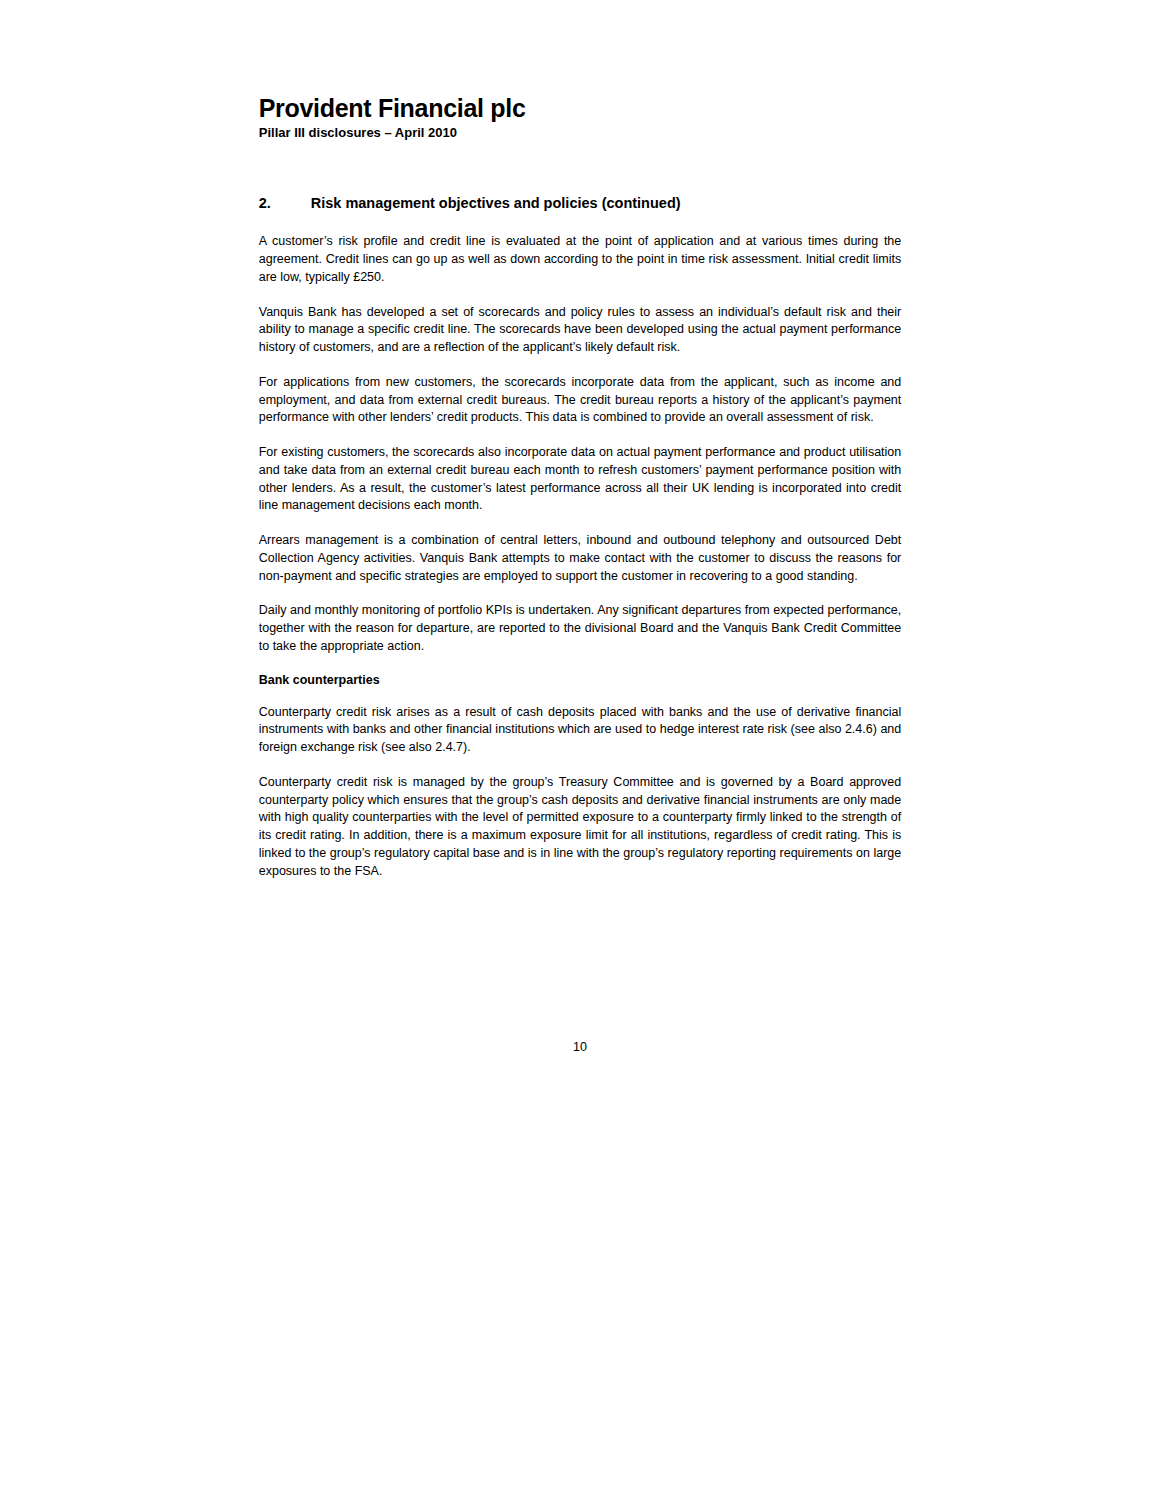Provident Financial plc
Pillar III disclosures – April 2010
2. Risk management objectives and policies (continued)
A customer’s risk profile and credit line is evaluated at the point of application and at various times during the agreement. Credit lines can go up as well as down according to the point in time risk assessment. Initial credit limits are low, typically £250.
Vanquis Bank has developed a set of scorecards and policy rules to assess an individual’s default risk and their ability to manage a specific credit line. The scorecards have been developed using the actual payment performance history of customers, and are a reflection of the applicant’s likely default risk.
For applications from new customers, the scorecards incorporate data from the applicant, such as income and employment, and data from external credit bureaus. The credit bureau reports a history of the applicant’s payment performance with other lenders’ credit products. This data is combined to provide an overall assessment of risk.
For existing customers, the scorecards also incorporate data on actual payment performance and product utilisation and take data from an external credit bureau each month to refresh customers’ payment performance position with other lenders. As a result, the customer’s latest performance across all their UK lending is incorporated into credit line management decisions each month.
Arrears management is a combination of central letters, inbound and outbound telephony and outsourced Debt Collection Agency activities. Vanquis Bank attempts to make contact with the customer to discuss the reasons for non-payment and specific strategies are employed to support the customer in recovering to a good standing.
Daily and monthly monitoring of portfolio KPIs is undertaken. Any significant departures from expected performance, together with the reason for departure, are reported to the divisional Board and the Vanquis Bank Credit Committee to take the appropriate action.
Bank counterparties
Counterparty credit risk arises as a result of cash deposits placed with banks and the use of derivative financial instruments with banks and other financial institutions which are used to hedge interest rate risk (see also 2.4.6) and foreign exchange risk (see also 2.4.7).
Counterparty credit risk is managed by the group’s Treasury Committee and is governed by a Board approved counterparty policy which ensures that the group’s cash deposits and derivative financial instruments are only made with high quality counterparties with the level of permitted exposure to a counterparty firmly linked to the strength of its credit rating. In addition, there is a maximum exposure limit for all institutions, regardless of credit rating. This is linked to the group’s regulatory capital base and is in line with the group’s regulatory reporting requirements on large exposures to the FSA.
10